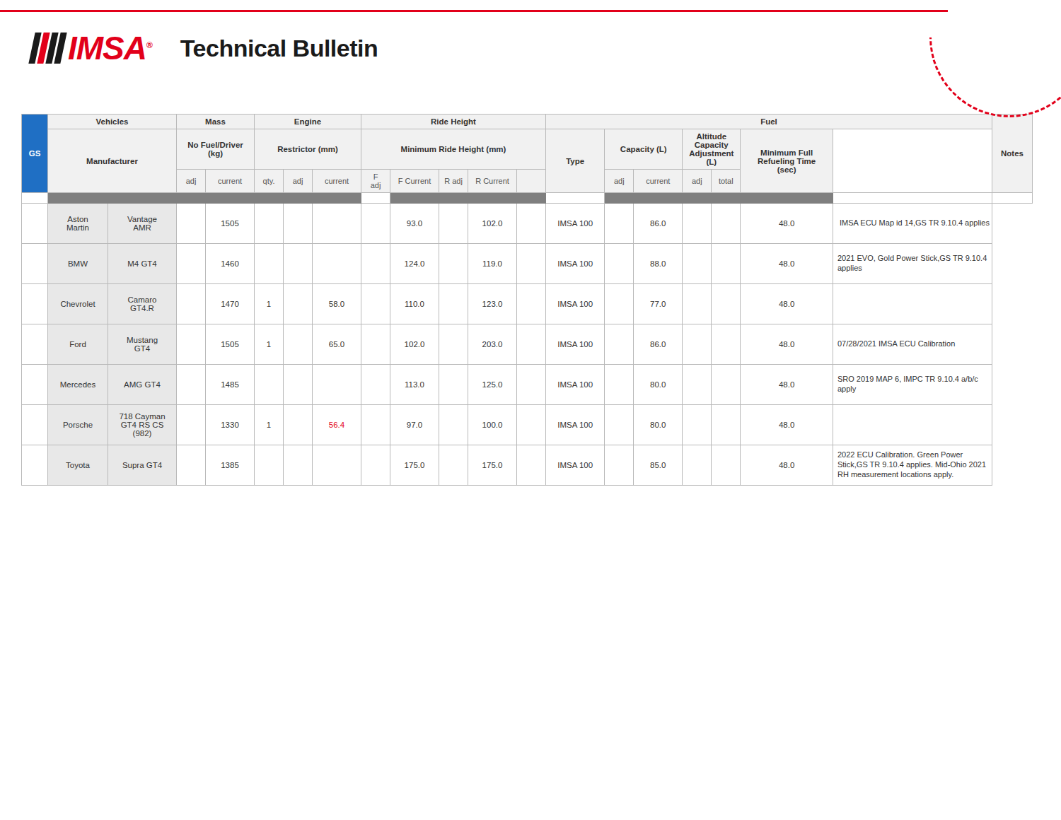IMSA®
Technical Bulletin
| GS | Vehicles | Mass | Engine | Ride Height | Fuel | Notes |
| --- | --- | --- | --- | --- | --- | --- |
| Manufacturer | No Fuel/Driver (kg) | Restrictor (mm) | Minimum Ride Height (mm) | Type | Capacity (L) | Altitude Capacity Adjustment (L) | Minimum Full Refueling Time (sec) |
| adj | current | qty. | adj | current | F adj | F Current | R adj | R Current | | adj | current | adj | total |
| | Aston Martin | Vantage AMR | | 1505 | | | | | 93.0 | | 102.0 | | IMSA 100 | | 86.0 | | | 48.0 | IMSA ECU Map id 14,GS TR 9.10.4 applies |
| | BMW | M4 GT4 | | 1460 | | | | | 124.0 | | 119.0 | | IMSA 100 | | 88.0 | | | 48.0 | 2021 EVO, Gold Power Stick,GS TR 9.10.4 applies |
| | Chevrolet | Camaro GT4.R | | 1470 | 1 | | 58.0 | | 110.0 | | 123.0 | | IMSA 100 | | 77.0 | | | 48.0 | |
| | Ford | Mustang GT4 | | 1505 | 1 | | 65.0 | | 102.0 | | 203.0 | | IMSA 100 | | 86.0 | | | 48.0 | 07/28/2021 IMSA ECU Calibration |
| | Mercedes | AMG GT4 | | 1485 | | | | | 113.0 | | 125.0 | | IMSA 100 | | 80.0 | | | 48.0 | SRO 2019 MAP 6, IMPC TR 9.10.4 a/b/c apply |
| | Porsche | 718 Cayman GT4 RS CS (982) | | 1330 | 1 | | 56.4 | | 97.0 | | 100.0 | | IMSA 100 | | 80.0 | | | 48.0 | |
| | Toyota | Supra GT4 | | 1385 | | | | | 175.0 | | 175.0 | | IMSA 100 | | 85.0 | | | 48.0 | 2022 ECU Calibration. Green Power Stick,GS TR 9.10.4 applies. Mid-Ohio 2021 RH measurement locations apply. |